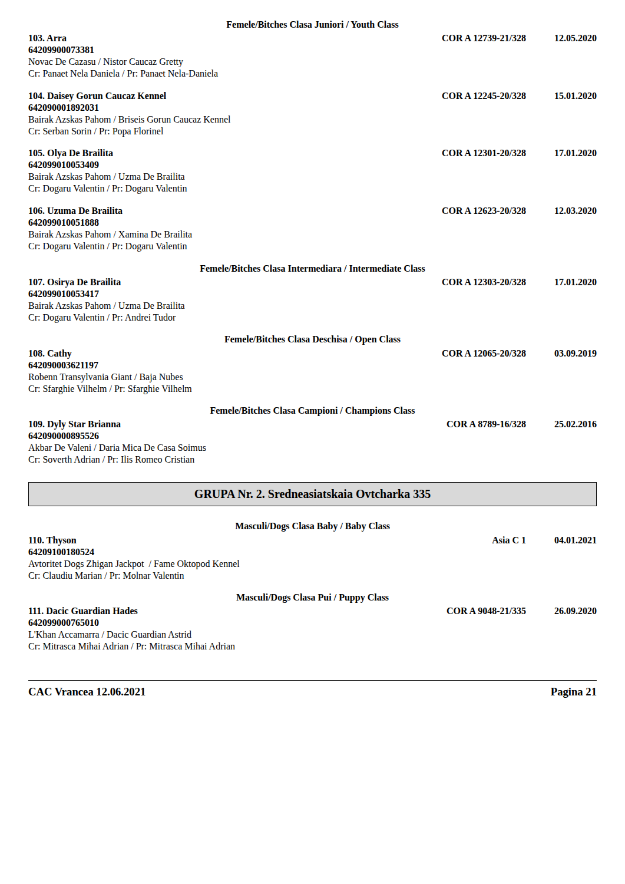Femele/Bitches Clasa Juniori / Youth Class
103. Arra COR A 12739-21/328 12.05.2020
64209900073381
Novac De Cazasu / Nistor Caucaz Gretty
Cr: Panaet Nela Daniela / Pr: Panaet Nela-Daniela
104. Daisey Gorun Caucaz Kennel COR A 12245-20/328 15.01.2020
642090001892031
Bairak Azskas Pahom / Briseis Gorun Caucaz Kennel
Cr: Serban Sorin / Pr: Popa Florinel
105. Olya De Brailita COR A 12301-20/328 17.01.2020
642099010053409
Bairak Azskas Pahom / Uzma De Brailita
Cr: Dogaru Valentin / Pr: Dogaru Valentin
106. Uzuma De Brailita COR A 12623-20/328 12.03.2020
642099010051888
Bairak Azskas Pahom / Xamina De Brailita
Cr: Dogaru Valentin / Pr: Dogaru Valentin
Femele/Bitches Clasa Intermediara / Intermediate Class
107. Osirya De Brailita COR A 12303-20/328 17.01.2020
642099010053417
Bairak Azskas Pahom / Uzma De Brailita
Cr: Dogaru Valentin / Pr: Andrei Tudor
Femele/Bitches Clasa Deschisa / Open Class
108. Cathy COR A 12065-20/328 03.09.2019
642090003621197
Robenn Transylvania Giant / Baja Nubes
Cr: Sfarghie Vilhelm / Pr: Sfarghie Vilhelm
Femele/Bitches Clasa Campioni / Champions Class
109. Dyly Star Brianna COR A 8789-16/328 25.02.2016
642090000895526
Akbar De Valeni / Daria Mica De Casa Soimus
Cr: Soverth Adrian / Pr: Ilis Romeo Cristian
GRUPA Nr. 2. Sredneasiatskaia Ovtcharka 335
Masculi/Dogs Clasa Baby / Baby Class
110. Thyson Asia C 1 04.01.2021
64209100180524
Avtoritet Dogs Zhigan Jackpot / Fame Oktopod Kennel
Cr: Claudiu Marian / Pr: Molnar Valentin
Masculi/Dogs Clasa Pui / Puppy Class
111. Dacic Guardian Hades COR A 9048-21/335 26.09.2020
642099000765010
L'Khan Accamarra / Dacic Guardian Astrid
Cr: Mitrasca Mihai Adrian / Pr: Mitrasca Mihai Adrian
CAC Vrancea 12.06.2021 Pagina 21